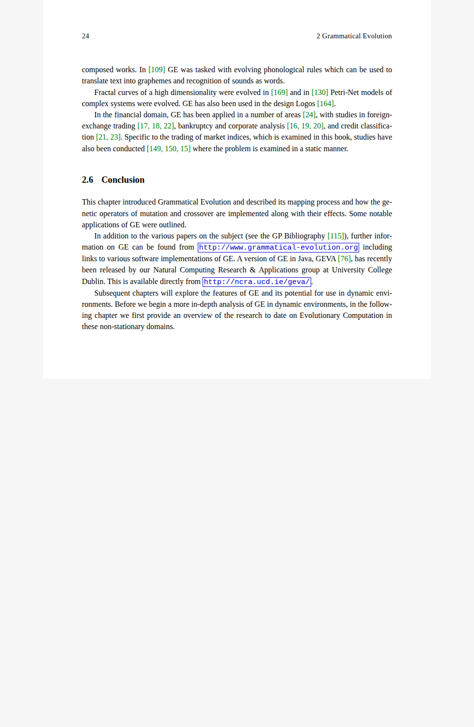24 2 Grammatical Evolution
composed works. In [109] GE was tasked with evolving phonological rules which can be used to translate text into graphemes and recognition of sounds as words.
Fractal curves of a high dimensionality were evolved in [169] and in [130] Petri-Net models of complex systems were evolved. GE has also been used in the design Logos [164].
In the financial domain, GE has been applied in a number of areas [24], with studies in foreign-exchange trading [17, 18, 22], bankruptcy and corporate analysis [16, 19, 20], and credit classification [21, 23]. Specific to the trading of market indices, which is examined in this book, studies have also been conducted [149, 150, 15] where the problem is examined in a static manner.
2.6 Conclusion
This chapter introduced Grammatical Evolution and described its mapping process and how the genetic operators of mutation and crossover are implemented along with their effects. Some notable applications of GE were outlined.
In addition to the various papers on the subject (see the GP Bibliography [115]), further information on GE can be found from http://www.grammatical-evolution.org including links to various software implementations of GE. A version of GE in Java, GEVA [76], has recently been released by our Natural Computing Research & Applications group at University College Dublin. This is available directly from http://ncra.ucd.ie/geva/.
Subsequent chapters will explore the features of GE and its potential for use in dynamic environments. Before we begin a more in-depth analysis of GE in dynamic environments, in the following chapter we first provide an overview of the research to date on Evolutionary Computation in these non-stationary domains.